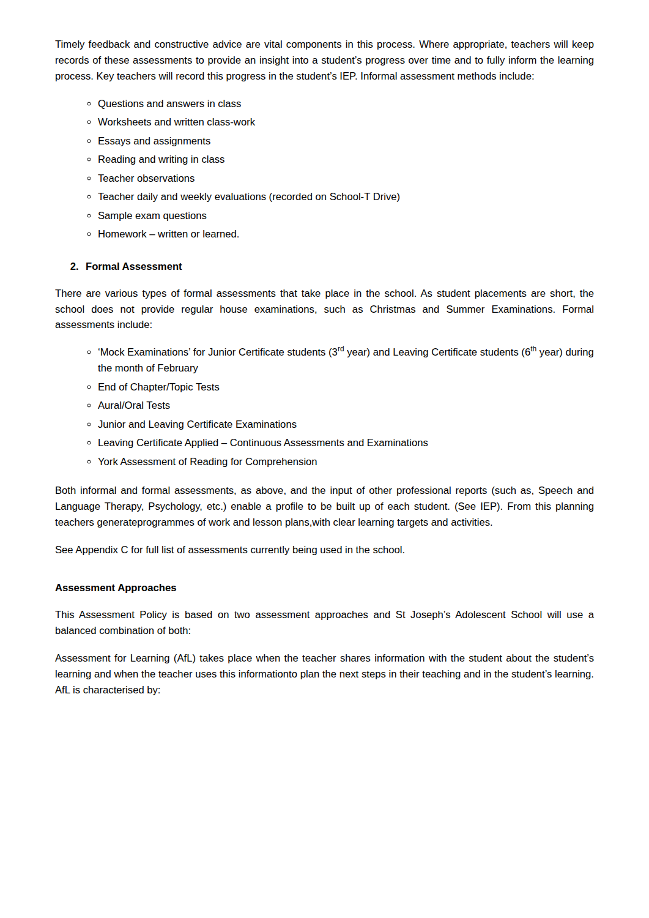Timely feedback and constructive advice are vital components in this process. Where appropriate, teachers will keep records of these assessments to provide an insight into a student’s progress over time and to fully inform the learning process. Key teachers will record this progress in the student’s IEP. Informal assessment methods include:
Questions and answers in class
Worksheets and written class-work
Essays and assignments
Reading and writing in class
Teacher observations
Teacher daily and weekly evaluations (recorded on School-T Drive)
Sample exam questions
Homework – written or learned.
Formal Assessment
There are various types of formal assessments that take place in the school. As student placements are short, the school does not provide regular house examinations, such as Christmas and Summer Examinations. Formal assessments include:
‘Mock Examinations’ for Junior Certificate students (3rd year) and Leaving Certificate students (6th year) during the month of February
End of Chapter/Topic Tests
Aural/Oral Tests
Junior and Leaving Certificate Examinations
Leaving Certificate Applied – Continuous Assessments and Examinations
York Assessment of Reading for Comprehension
Both informal and formal assessments, as above, and the input of other professional reports (such as, Speech and Language Therapy, Psychology, etc.) enable a profile to be built up of each student. (See IEP). From this planning teachers generateprogrammes of work and lesson plans,with clear learning targets and activities.
See Appendix C for full list of assessments currently being used in the school.
Assessment Approaches
This Assessment Policy is based on two assessment approaches and St Joseph’s Adolescent School will use a balanced combination of both:
Assessment for Learning (AfL) takes place when the teacher shares information with the student about the student’s learning and when the teacher uses this informationto plan the next steps in their teaching and in the student’s learning. AfL is characterised by: